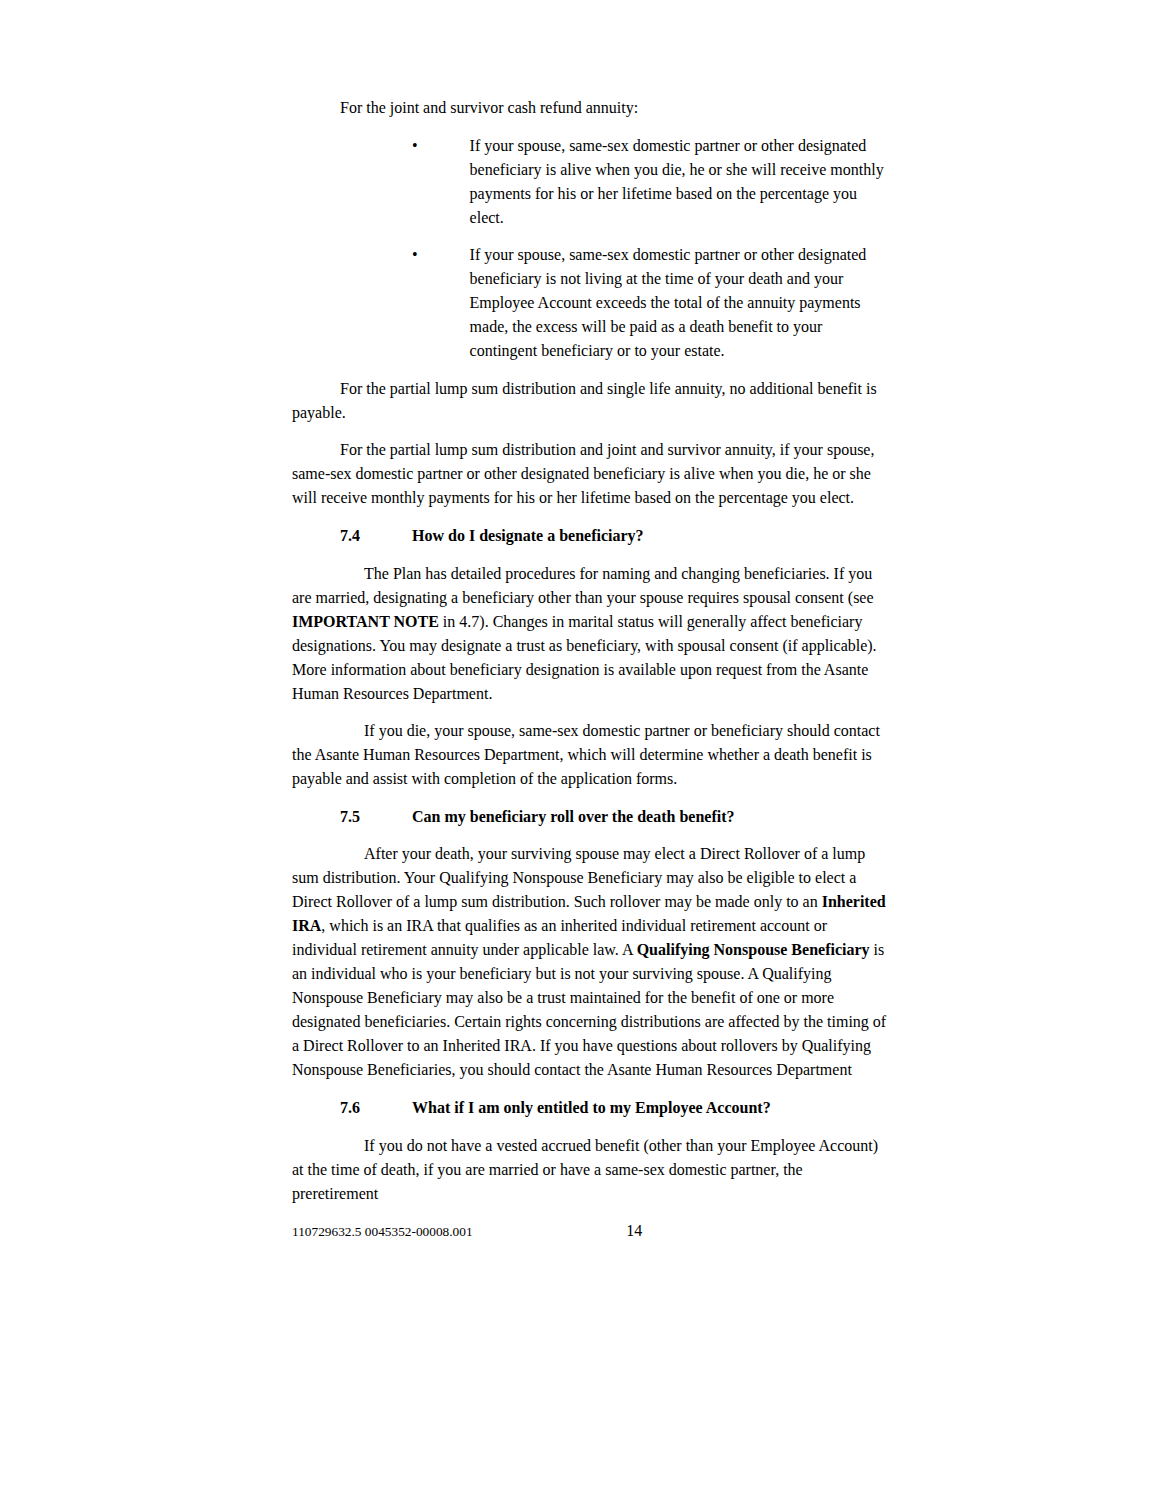For the joint and survivor cash refund annuity:
•If your spouse, same-sex domestic partner or other designated beneficiary is alive when you die, he or she will receive monthly payments for his or her lifetime based on the percentage you elect.
•If your spouse, same-sex domestic partner or other designated beneficiary is not living at the time of your death and your Employee Account exceeds the total of the annuity payments made, the excess will be paid as a death benefit to your contingent beneficiary or to your estate.
For the partial lump sum distribution and single life annuity, no additional benefit is payable.
For the partial lump sum distribution and joint and survivor annuity, if your spouse, same-sex domestic partner or other designated beneficiary is alive when you die, he or she will receive monthly payments for his or her lifetime based on the percentage you elect.
7.4 How do I designate a beneficiary?
The Plan has detailed procedures for naming and changing beneficiaries. If you are married, designating a beneficiary other than your spouse requires spousal consent (see IMPORTANT NOTE in 4.7). Changes in marital status will generally affect beneficiary designations. You may designate a trust as beneficiary, with spousal consent (if applicable). More information about beneficiary designation is available upon request from the Asante Human Resources Department.
If you die, your spouse, same-sex domestic partner or beneficiary should contact the Asante Human Resources Department, which will determine whether a death benefit is payable and assist with completion of the application forms.
7.5 Can my beneficiary roll over the death benefit?
After your death, your surviving spouse may elect a Direct Rollover of a lump sum distribution. Your Qualifying Nonspouse Beneficiary may also be eligible to elect a Direct Rollover of a lump sum distribution. Such rollover may be made only to an Inherited IRA, which is an IRA that qualifies as an inherited individual retirement account or individual retirement annuity under applicable law. A Qualifying Nonspouse Beneficiary is an individual who is your beneficiary but is not your surviving spouse. A Qualifying Nonspouse Beneficiary may also be a trust maintained for the benefit of one or more designated beneficiaries. Certain rights concerning distributions are affected by the timing of a Direct Rollover to an Inherited IRA. If you have questions about rollovers by Qualifying Nonspouse Beneficiaries, you should contact the Asante Human Resources Department
7.6 What if I am only entitled to my Employee Account?
If you do not have a vested accrued benefit (other than your Employee Account) at the time of death, if you are married or have a same-sex domestic partner, the preretirement
110729632.5 0045352-00008.00114